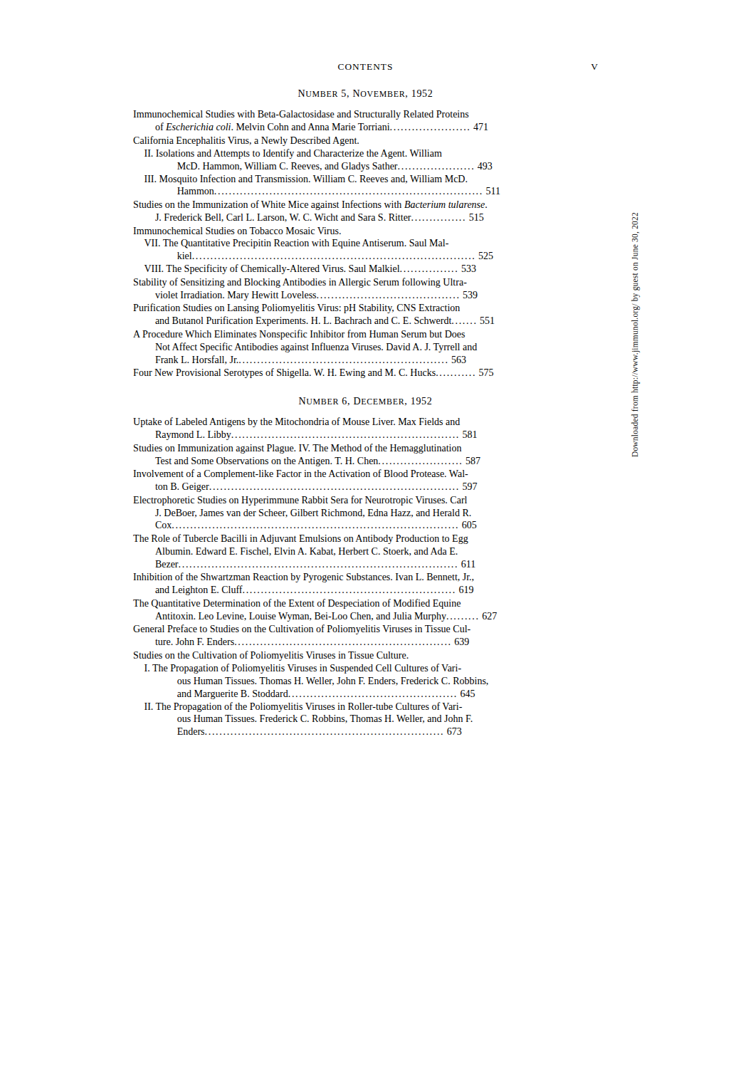CONTENTS V
NUMBER 5, NOVEMBER, 1952
Immunochemical Studies with Beta-Galactosidase and Structurally Related Proteins
of Escherichia coli. Melvin Cohn and Anna Marie Torriani...................... 471
California Encephalitis Virus, a Newly Described Agent.
II. Isolations and Attempts to Identify and Characterize the Agent. William
McD. Hammon, William C. Reeves, and Gladys Sather..................... 493
III. Mosquito Infection and Transmission. William C. Reeves and, William McD.
Hammon......................................................................... 511
Studies on the Immunization of White Mice against Infections with Bacterium tularense.
J. Frederick Bell, Carl L. Larson, W. C. Wicht and Sara S. Ritter............... 515
Immunochemical Studies on Tobacco Mosaic Virus.
VII. The Quantitative Precipitin Reaction with Equine Antiserum. Saul Mal-
kiel............................................................................. 525
VIII. The Specificity of Chemically-Altered Virus. Saul Malkiel................ 533
Stability of Sensitizing and Blocking Antibodies in Allergic Serum following Ultra-
violet Irradiation. Mary Hewitt Loveless....................................... 539
Purification Studies on Lansing Poliomyelitis Virus: pH Stability, CNS Extraction
and Butanol Purification Experiments. H. L. Bachrach and C. E. Schwerdt....... 551
A Procedure Which Eliminates Nonspecific Inhibitor from Human Serum but Does
Not Affect Specific Antibodies against Influenza Viruses. David A. J. Tyrrell and
Frank L. Horsfall, Jr.......................................................... 563
Four New Provisional Serotypes of Shigella. W. H. Ewing and M. C. Hucks........... 575
NUMBER 6, DECEMBER, 1952
Uptake of Labeled Antigens by the Mitochondria of Mouse Liver. Max Fields and
Raymond L. Libby.............................................................. 581
Studies on Immunization against Plague. IV. The Method of the Hemagglutination
Test and Some Observations on the Antigen. T. H. Chen....................... 587
Involvement of a Complement-like Factor in the Activation of Blood Protease. Wal-
ton B. Geiger.................................................................... 597
Electrophoretic Studies on Hyperimmune Rabbit Sera for Neurotropic Viruses. Carl
J. DeBoer, James van der Scheer, Gilbert Richmond, Edna Hazz, and Herald R.
Cox.............................................................................. 605
The Role of Tubercle Bacilli in Adjuvant Emulsions on Antibody Production to Egg
Albumin. Edward E. Fischel, Elvin A. Kabat, Herbert C. Stoerk, and Ada E.
Bezer............................................................................ 611
Inhibition of the Shwartzman Reaction by Pyrogenic Substances. Ivan L. Bennett, Jr.,
and Leighton E. Cluff.......................................................... 619
The Quantitative Determination of the Extent of Despeciation of Modified Equine
Antitoxin. Leo Levine, Louise Wyman, Bei-Loo Chen, and Julia Murphy......... 627
General Preface to Studies on the Cultivation of Poliomyelitis Viruses in Tissue Cul-
ture. John F. Enders........................................................... 639
Studies on the Cultivation of Poliomyelitis Viruses in Tissue Culture.
I. The Propagation of Poliomyelitis Viruses in Suspended Cell Cultures of Vari-
ous Human Tissues. Thomas H. Weller, John F. Enders, Frederick C. Robbins,
and Marguerite B. Stoddard.............................................. 645
II. The Propagation of the Poliomyelitis Viruses in Roller-tube Cultures of Vari-
ous Human Tissues. Frederick C. Robbins, Thomas H. Weller, and John F.
Enders................................................................. 673
Downloaded from http://www.jimmunol.org/ by guest on June 30, 2022